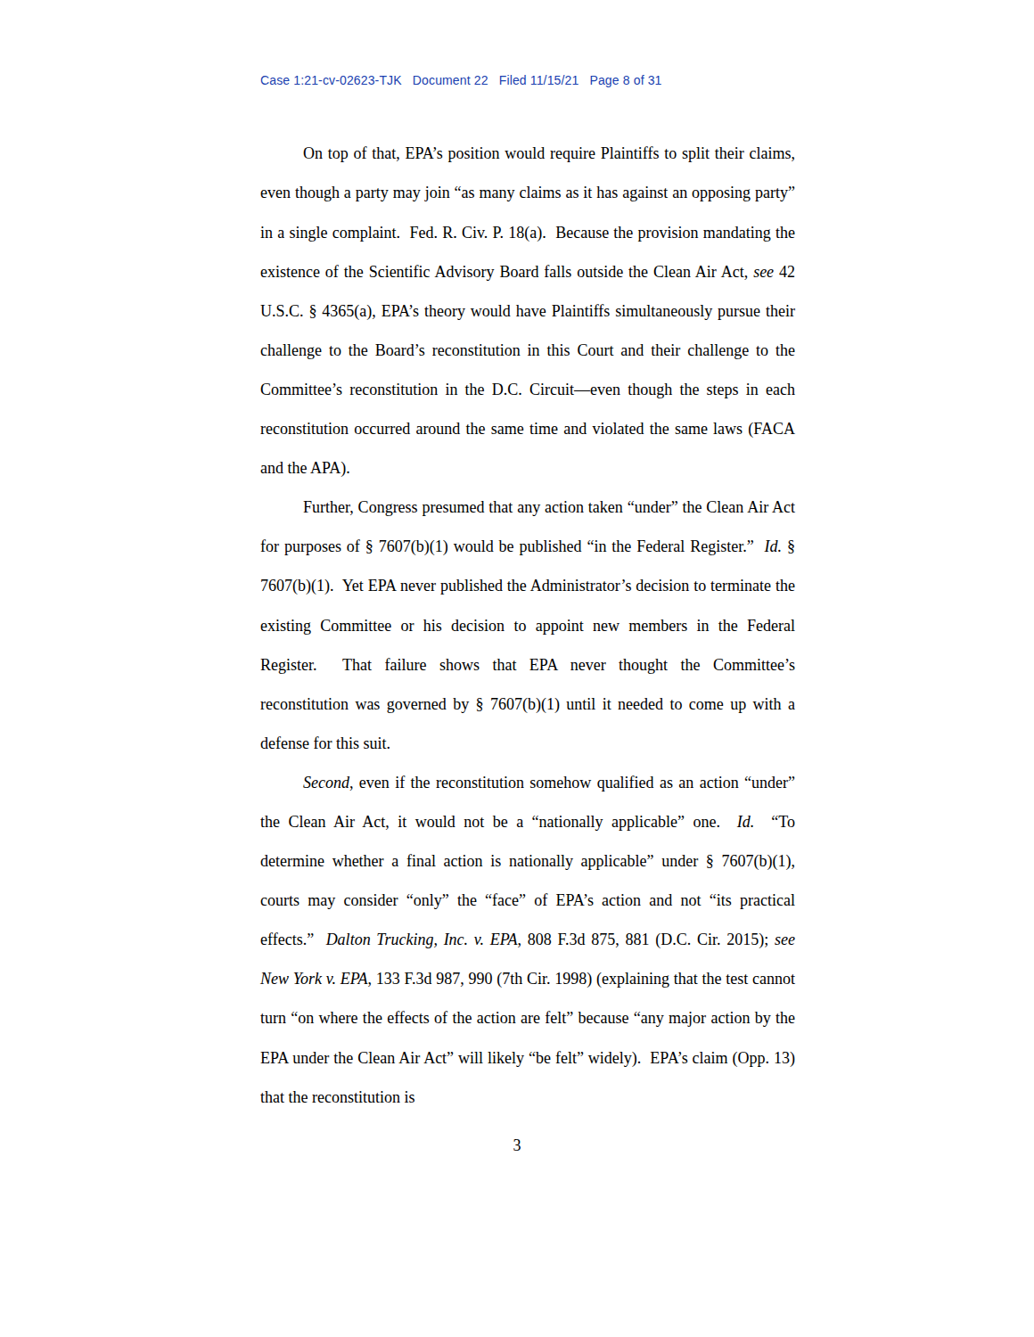Case 1:21-cv-02623-TJK Document 22 Filed 11/15/21 Page 8 of 31
On top of that, EPA’s position would require Plaintiffs to split their claims, even though a party may join “as many claims as it has against an opposing party” in a single complaint. Fed. R. Civ. P. 18(a). Because the provision mandating the existence of the Scientific Advisory Board falls outside the Clean Air Act, see 42 U.S.C. § 4365(a), EPA’s theory would have Plaintiffs simultaneously pursue their challenge to the Board’s reconstitution in this Court and their challenge to the Committee’s reconstitution in the D.C. Circuit—even though the steps in each reconstitution occurred around the same time and violated the same laws (FACA and the APA).
Further, Congress presumed that any action taken “under” the Clean Air Act for purposes of § 7607(b)(1) would be published “in the Federal Register.” Id. § 7607(b)(1). Yet EPA never published the Administrator’s decision to terminate the existing Committee or his decision to appoint new members in the Federal Register. That failure shows that EPA never thought the Committee’s reconstitution was governed by § 7607(b)(1) until it needed to come up with a defense for this suit.
Second, even if the reconstitution somehow qualified as an action “under” the Clean Air Act, it would not be a “nationally applicable” one. Id. “To determine whether a final action is nationally applicable” under § 7607(b)(1), courts may consider “only” the “face” of EPA’s action and not “its practical effects.” Dalton Trucking, Inc. v. EPA, 808 F.3d 875, 881 (D.C. Cir. 2015); see New York v. EPA, 133 F.3d 987, 990 (7th Cir. 1998) (explaining that the test cannot turn “on where the effects of the action are felt” because “any major action by the EPA under the Clean Air Act” will likely “be felt” widely). EPA’s claim (Opp. 13) that the reconstitution is
3